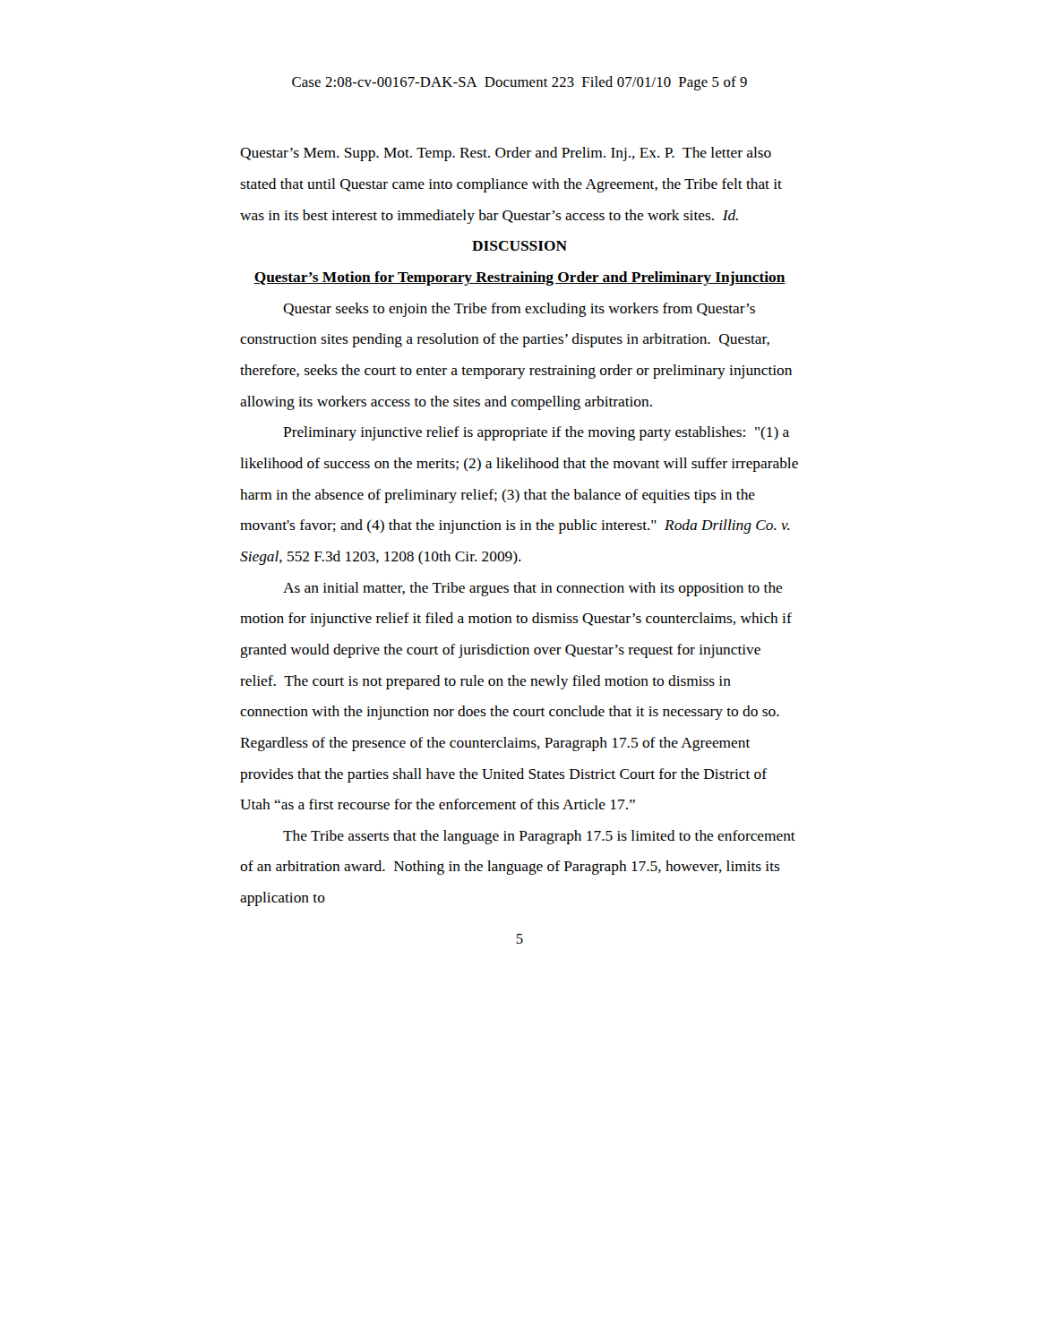Case 2:08-cv-00167-DAK-SA Document 223 Filed 07/01/10 Page 5 of 9
Questar’s Mem. Supp. Mot. Temp. Rest. Order and Prelim. Inj., Ex. P. The letter also stated that until Questar came into compliance with the Agreement, the Tribe felt that it was in its best interest to immediately bar Questar’s access to the work sites. Id.
DISCUSSION
Questar’s Motion for Temporary Restraining Order and Preliminary Injunction
Questar seeks to enjoin the Tribe from excluding its workers from Questar’s construction sites pending a resolution of the parties’ disputes in arbitration. Questar, therefore, seeks the court to enter a temporary restraining order or preliminary injunction allowing its workers access to the sites and compelling arbitration.
Preliminary injunctive relief is appropriate if the moving party establishes: "(1) a likelihood of success on the merits; (2) a likelihood that the movant will suffer irreparable harm in the absence of preliminary relief; (3) that the balance of equities tips in the movant's favor; and (4) that the injunction is in the public interest." Roda Drilling Co. v. Siegal, 552 F.3d 1203, 1208 (10th Cir. 2009).
As an initial matter, the Tribe argues that in connection with its opposition to the motion for injunctive relief it filed a motion to dismiss Questar’s counterclaims, which if granted would deprive the court of jurisdiction over Questar’s request for injunctive relief. The court is not prepared to rule on the newly filed motion to dismiss in connection with the injunction nor does the court conclude that it is necessary to do so. Regardless of the presence of the counterclaims, Paragraph 17.5 of the Agreement provides that the parties shall have the United States District Court for the District of Utah “as a first recourse for the enforcement of this Article 17.”
The Tribe asserts that the language in Paragraph 17.5 is limited to the enforcement of an arbitration award. Nothing in the language of Paragraph 17.5, however, limits its application to
5